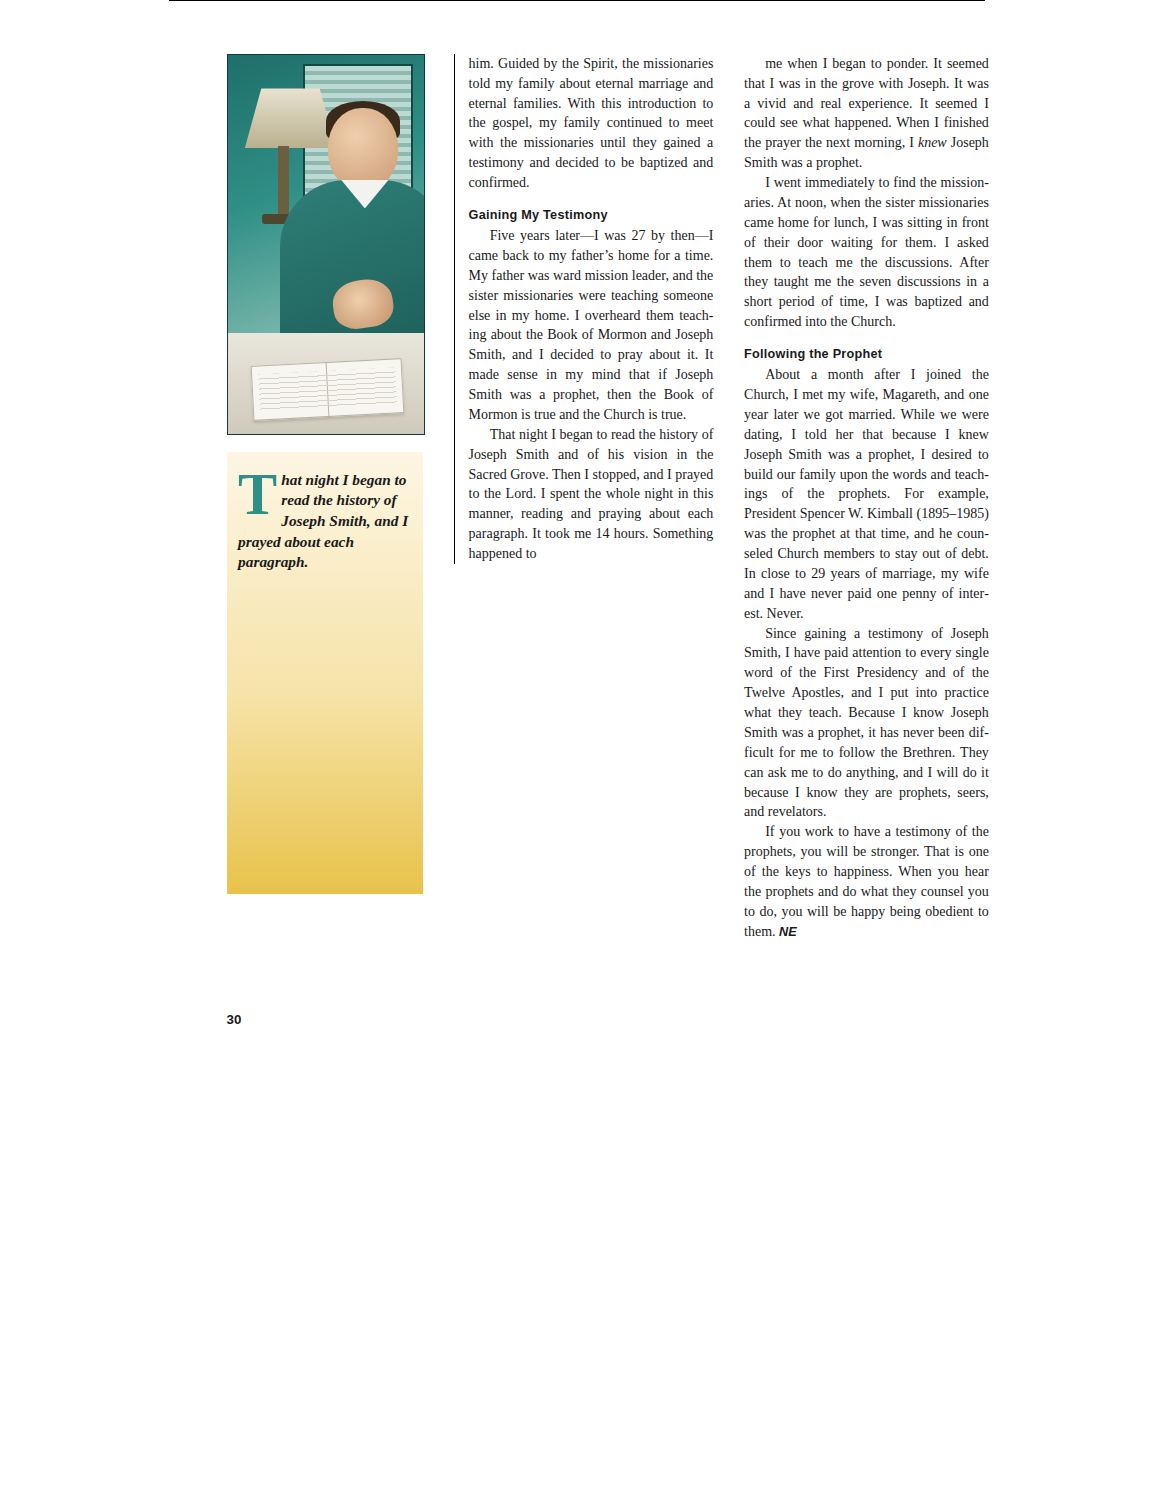That night I began to read the history of Joseph Smith, and I prayed about each paragraph.
him. Guided by the Spirit, the missionaries told my family about eternal marriage and eternal families. With this introduction to the gospel, my family continued to meet with the missionaries until they gained a testimony and decided to be baptized and confirmed.
Gaining My Testimony
Five years later—I was 27 by then—I came back to my father’s home for a time. My father was ward mission leader, and the sister missionaries were teaching someone else in my home. I overheard them teaching about the Book of Mormon and Joseph Smith, and I decided to pray about it. It made sense in my mind that if Joseph Smith was a prophet, then the Book of Mormon is true and the Church is true.
That night I began to read the history of Joseph Smith and of his vision in the Sacred Grove. Then I stopped, and I prayed to the Lord. I spent the whole night in this manner, reading and praying about each paragraph. It took me 14 hours. Something happened to
me when I began to ponder. It seemed that I was in the grove with Joseph. It was a vivid and real experience. It seemed I could see what happened. When I finished the prayer the next morning, I knew Joseph Smith was a prophet.
I went immediately to find the missionaries. At noon, when the sister missionaries came home for lunch, I was sitting in front of their door waiting for them. I asked them to teach me the discussions. After they taught me the seven discussions in a short period of time, I was baptized and confirmed into the Church.
Following the Prophet
About a month after I joined the Church, I met my wife, Magareth, and one year later we got married. While we were dating, I told her that because I knew Joseph Smith was a prophet, I desired to build our family upon the words and teachings of the prophets. For example, President Spencer W. Kimball (1895–1985) was the prophet at that time, and he counseled Church members to stay out of debt. In close to 29 years of marriage, my wife and I have never paid one penny of interest. Never.
Since gaining a testimony of Joseph Smith, I have paid attention to every single word of the First Presidency and of the Twelve Apostles, and I put into practice what they teach. Because I know Joseph Smith was a prophet, it has never been difficult for me to follow the Brethren. They can ask me to do anything, and I will do it because I know they are prophets, seers, and revelators.
If you work to have a testimony of the prophets, you will be stronger. That is one of the keys to happiness. When you hear the prophets and do what they counsel you to do, you will be happy being obedient to them. NE
30